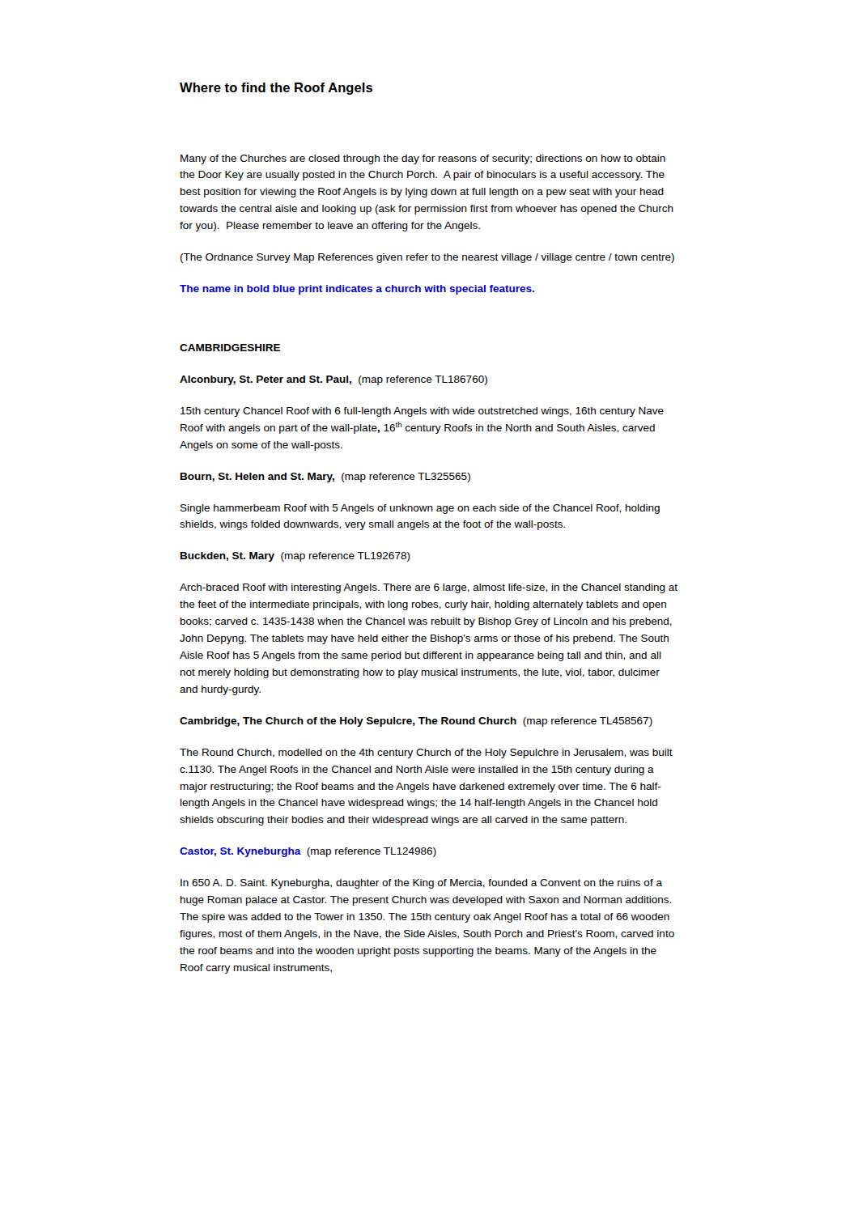Where to find the Roof Angels
Many of the Churches are closed through the day for reasons of security; directions on how to obtain the Door Key are usually posted in the Church Porch. A pair of binoculars is a useful accessory. The best position for viewing the Roof Angels is by lying down at full length on a pew seat with your head towards the central aisle and looking up (ask for permission first from whoever has opened the Church for you). Please remember to leave an offering for the Angels.
(The Ordnance Survey Map References given refer to the nearest village / village centre / town centre)
The name in bold blue print indicates a church with special features.
CAMBRIDGESHIRE
Alconbury, St. Peter and St. Paul, (map reference TL186760)
15th century Chancel Roof with 6 full-length Angels with wide outstretched wings, 16th century Nave Roof with angels on part of the wall-plate, 16th century Roofs in the North and South Aisles, carved Angels on some of the wall-posts.
Bourn, St. Helen and St. Mary, (map reference TL325565)
Single hammerbeam Roof with 5 Angels of unknown age on each side of the Chancel Roof, holding shields, wings folded downwards, very small angels at the foot of the wall-posts.
Buckden, St. Mary (map reference TL192678)
Arch-braced Roof with interesting Angels. There are 6 large, almost life-size, in the Chancel standing at the feet of the intermediate principals, with long robes, curly hair, holding alternately tablets and open books; carved c. 1435-1438 when the Chancel was rebuilt by Bishop Grey of Lincoln and his prebend, John Depyng. The tablets may have held either the Bishop's arms or those of his prebend. The South Aisle Roof has 5 Angels from the same period but different in appearance being tall and thin, and all not merely holding but demonstrating how to play musical instruments, the lute, viol, tabor, dulcimer and hurdy-gurdy.
Cambridge, The Church of the Holy Sepulcre, The Round Church (map reference TL458567)
The Round Church, modelled on the 4th century Church of the Holy Sepulchre in Jerusalem, was built c.1130. The Angel Roofs in the Chancel and North Aisle were installed in the 15th century during a major restructuring; the Roof beams and the Angels have darkened extremely over time. The 6 half-length Angels in the Chancel have widespread wings; the 14 half-length Angels in the Chancel hold shields obscuring their bodies and their widespread wings are all carved in the same pattern.
Castor, St. Kyneburgha (map reference TL124986)
In 650 A. D. Saint. Kyneburgha, daughter of the King of Mercia, founded a Convent on the ruins of a huge Roman palace at Castor. The present Church was developed with Saxon and Norman additions. The spire was added to the Tower in 1350. The 15th century oak Angel Roof has a total of 66 wooden figures, most of them Angels, in the Nave, the Side Aisles, South Porch and Priest's Room, carved into the roof beams and into the wooden upright posts supporting the beams. Many of the Angels in the Roof carry musical instruments,